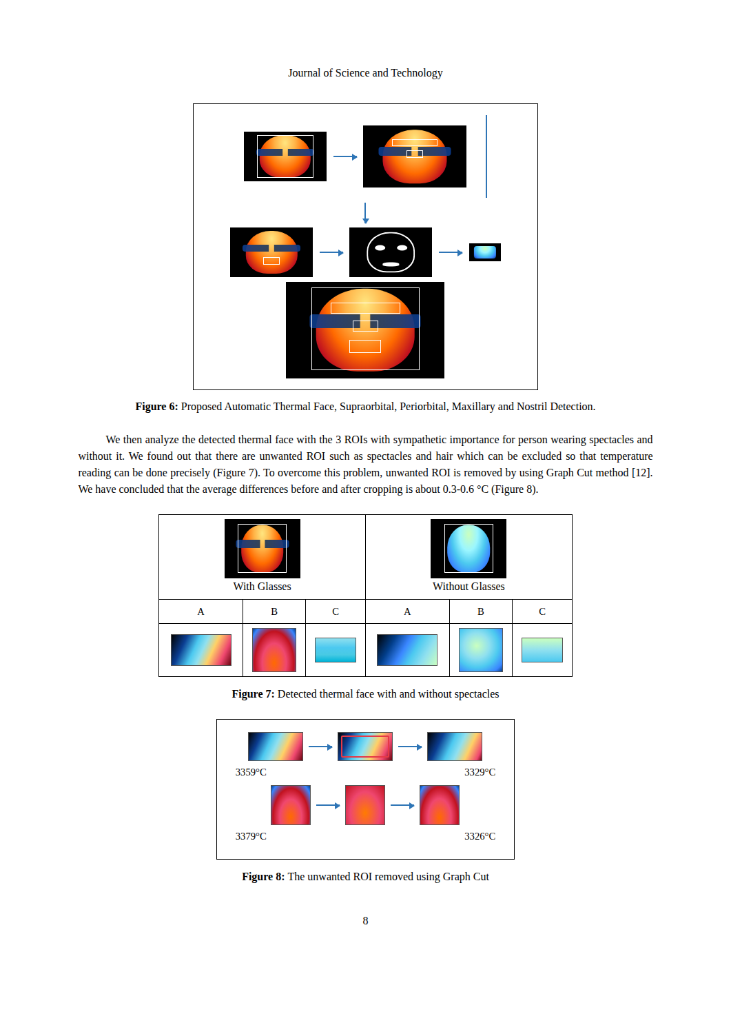Journal of Science and Technology
Figure 6: Proposed Automatic Thermal Face, Supraorbital, Periorbital, Maxillary and Nostril Detection.
We then analyze the detected thermal face with the 3 ROIs with sympathetic importance for person wearing spectacles and without it. We found out that there are unwanted ROI such as spectacles and hair which can be excluded so that temperature reading can be done precisely (Figure 7). To overcome this problem, unwanted ROI is removed by using Graph Cut method [12]. We have concluded that the average differences before and after cropping is about 0.3-0.6 °C (Figure 8).
| With Glasses | Without Glasses |
| A | B | C | A | B | C |
Figure 7: Detected thermal face with and without spectacles
3359°C 3329°C
3379°C 3326°C
Figure 8: The unwanted ROI removed using Graph Cut
8